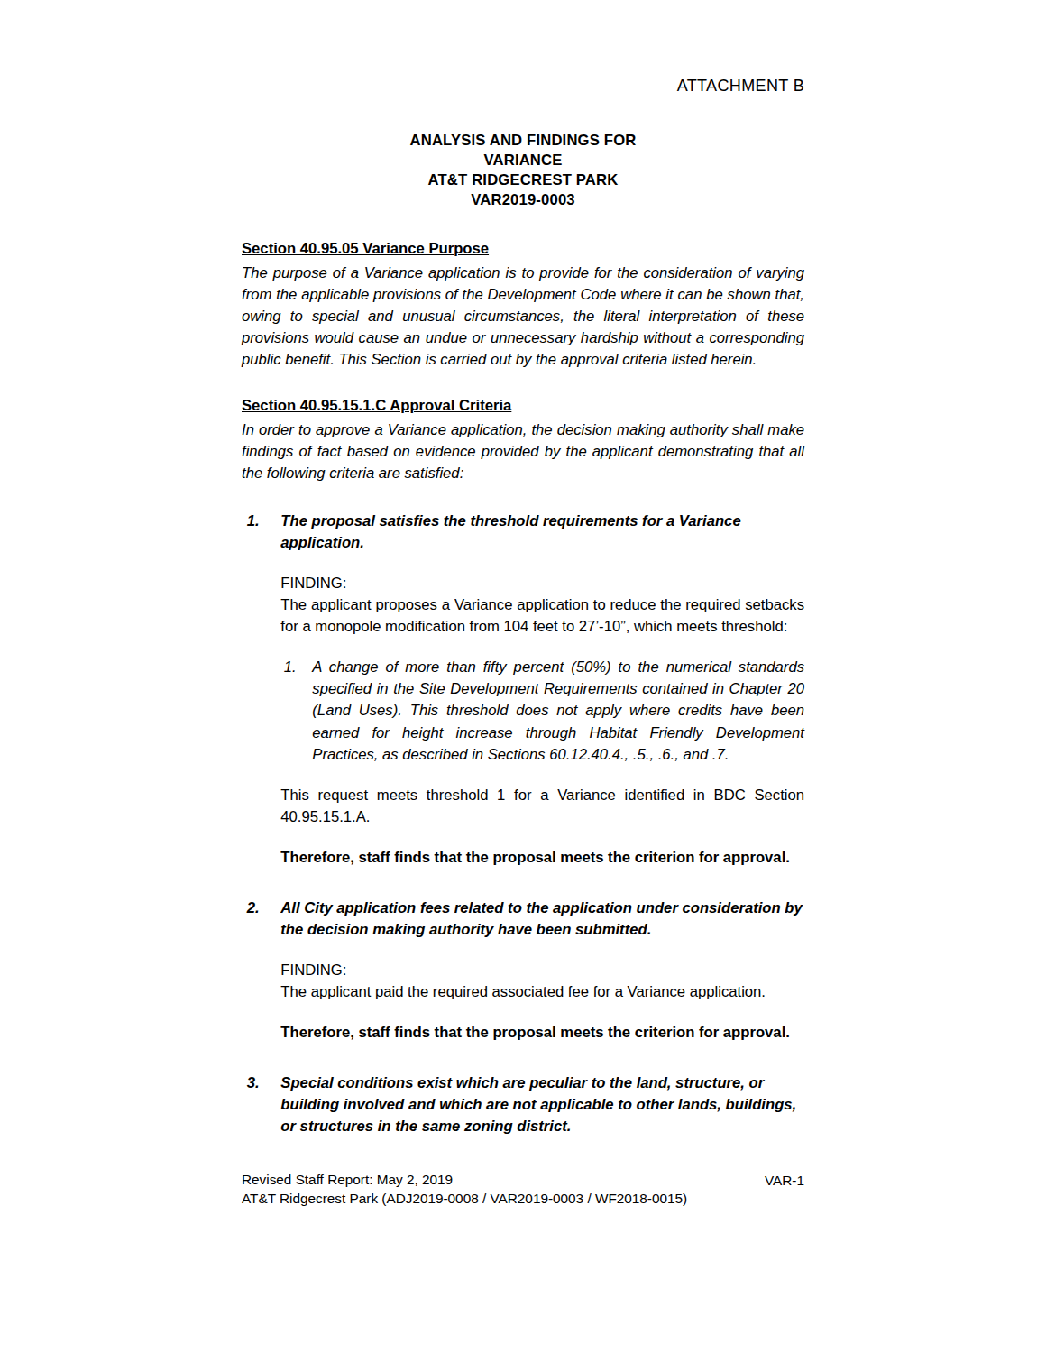ATTACHMENT B
ANALYSIS AND FINDINGS FOR
VARIANCE
AT&T RIDGECREST PARK
VAR2019-0003
Section 40.95.05 Variance Purpose
The purpose of a Variance application is to provide for the consideration of varying from the applicable provisions of the Development Code where it can be shown that, owing to special and unusual circumstances, the literal interpretation of these provisions would cause an undue or unnecessary hardship without a corresponding public benefit. This Section is carried out by the approval criteria listed herein.
Section 40.95.15.1.C Approval Criteria
In order to approve a Variance application, the decision making authority shall make findings of fact based on evidence provided by the applicant demonstrating that all the following criteria are satisfied:
The proposal satisfies the threshold requirements for a Variance application.
FINDING:
The applicant proposes a Variance application to reduce the required setbacks for a monopole modification from 104 feet to 27’-10”, which meets threshold:
A change of more than fifty percent (50%) to the numerical standards specified in the Site Development Requirements contained in Chapter 20 (Land Uses). This threshold does not apply where credits have been earned for height increase through Habitat Friendly Development Practices, as described in Sections 60.12.40.4., .5., .6., and .7.
This request meets threshold 1 for a Variance identified in BDC Section 40.95.15.1.A.
Therefore, staff finds that the proposal meets the criterion for approval.
All City application fees related to the application under consideration by the decision making authority have been submitted.
FINDING:
The applicant paid the required associated fee for a Variance application.
Therefore, staff finds that the proposal meets the criterion for approval.
Special conditions exist which are peculiar to the land, structure, or building involved and which are not applicable to other lands, buildings, or structures in the same zoning district.
Revised Staff Report: May 2, 2019
AT&T Ridgecrest Park (ADJ2019-0008 / VAR2019-0003 / WF2018-0015)
VAR-1